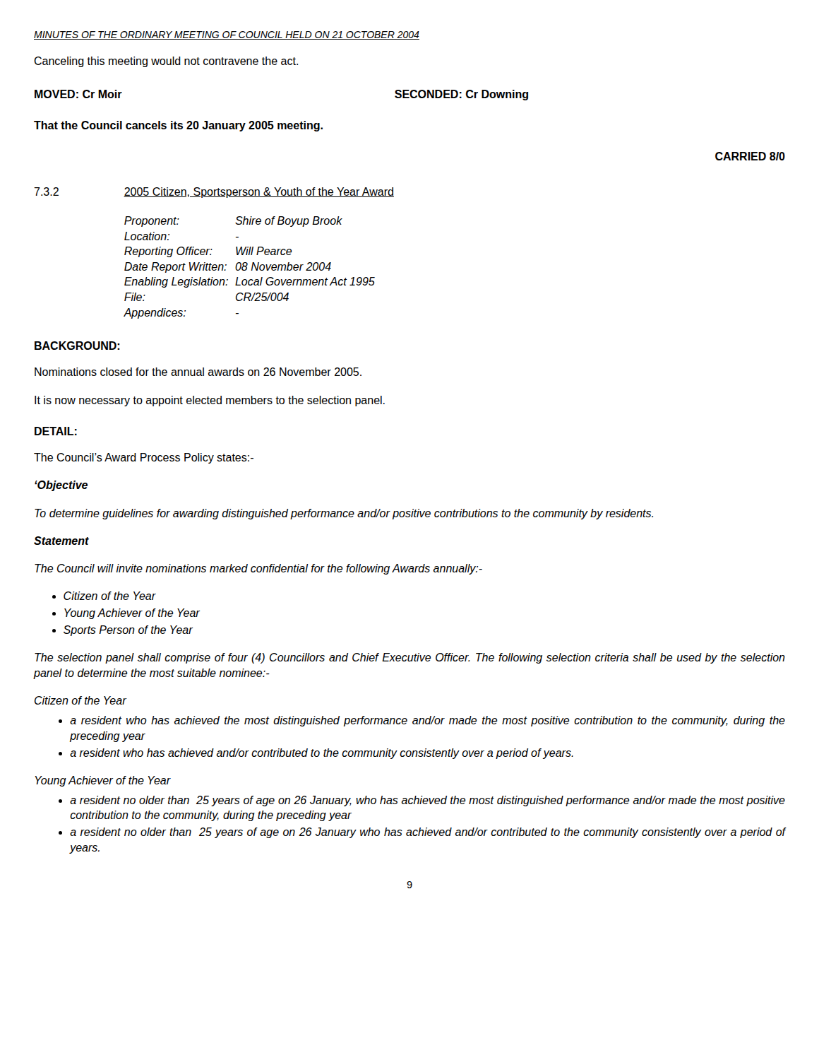MINUTES OF THE ORDINARY MEETING OF COUNCIL HELD ON 21 OCTOBER 2004
Canceling this meeting would not contravene the act.
MOVED: Cr Moir
SECONDED: Cr Downing
That the Council cancels its 20 January 2005 meeting.
CARRIED 8/0
7.3.2
2005 Citizen, Sportsperson & Youth of the Year Award
| Proponent: | Shire of Boyup Brook |
| Location: | - |
| Reporting Officer: | Will Pearce |
| Date Report Written: | 08 November 2004 |
| Enabling Legislation: | Local Government Act 1995 |
| File: | CR/25/004 |
| Appendices: | - |
BACKGROUND:
Nominations closed for the annual awards on 26 November 2005.
It is now necessary to appoint elected members to the selection panel.
DETAIL:
The Council’s Award Process Policy states:-
‘Objective
To determine guidelines for awarding distinguished performance and/or positive contributions to the community by residents.
Statement
The Council will invite nominations marked confidential for the following Awards annually:-
Citizen of the Year
Young Achiever of the Year
Sports Person of the Year
The selection panel shall comprise of four (4) Councillors and Chief Executive Officer. The following selection criteria shall be used by the selection panel to determine the most suitable nominee:-
Citizen of the Year
a resident who has achieved the most distinguished performance and/or made the most positive contribution to the community, during the preceding year
a resident who has achieved and/or contributed to the community consistently over a period of years.
Young Achiever of the Year
a resident no older than 25 years of age on 26 January, who has achieved the most distinguished performance and/or made the most positive contribution to the community, during the preceding year
a resident no older than 25 years of age on 26 January who has achieved and/or contributed to the community consistently over a period of years.
9